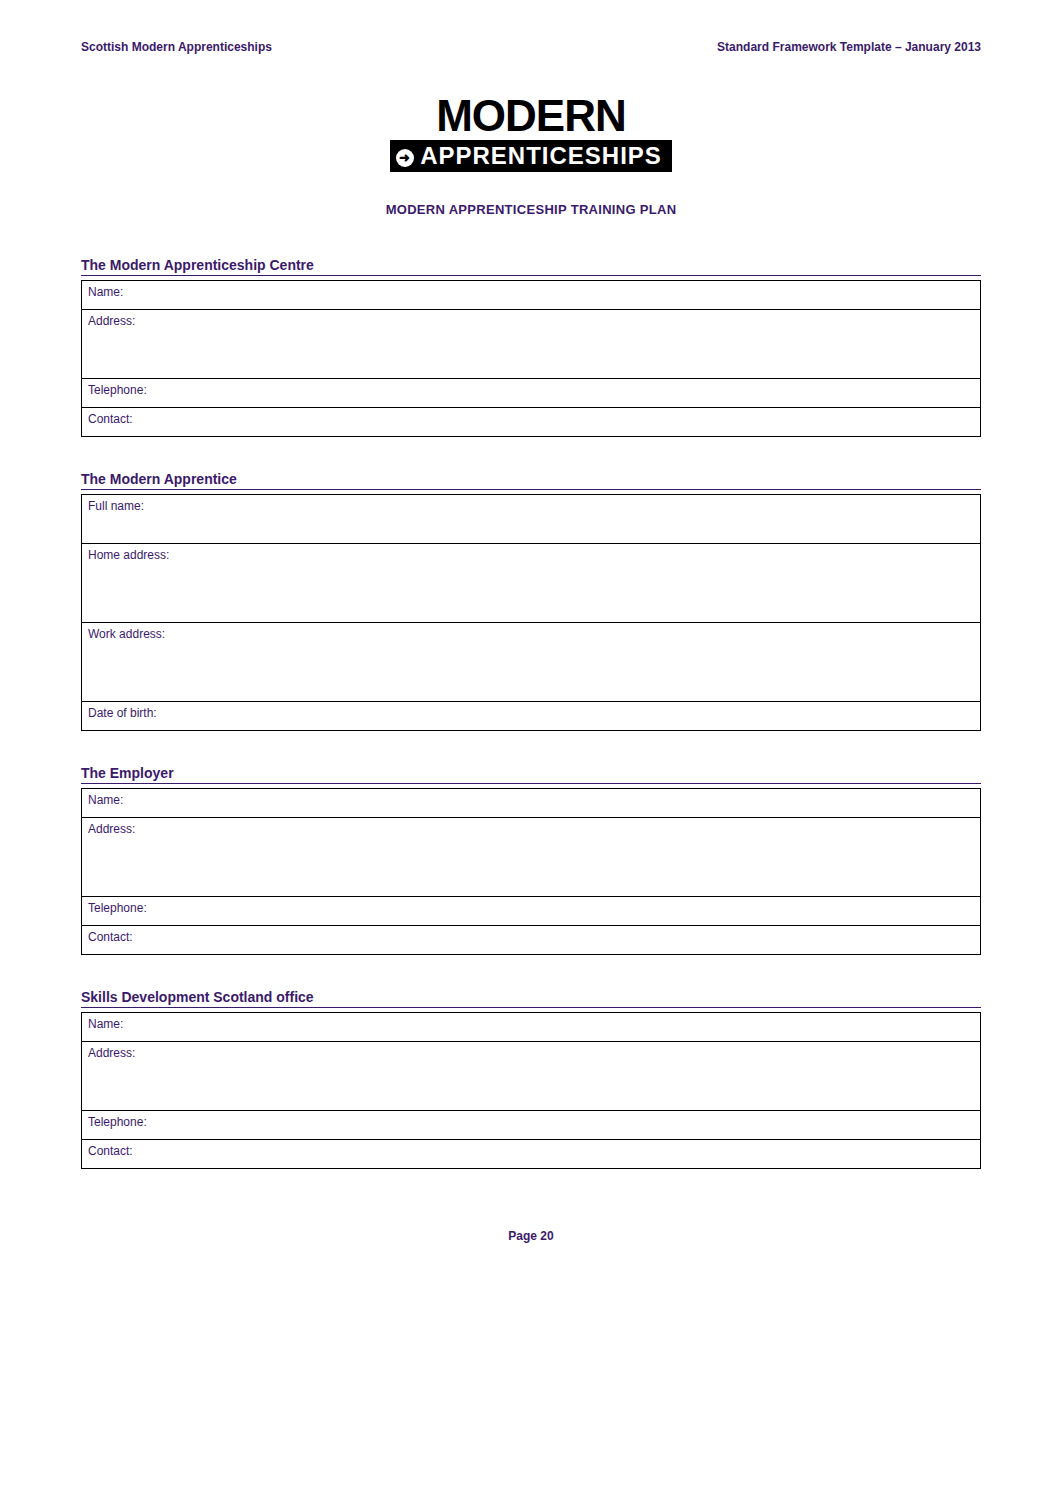Scottish Modern Apprenticeships Standard Framework Template – January 2013
MODERN
➜APPRENTICESHIPS
MODERN APPRENTICESHIP TRAINING PLAN
The Modern Apprenticeship Centre
| Name: |
| Address: |
| Telephone: |
| Contact: |
The Modern Apprentice
| Full name: |
| Home address: |
| Work address: |
| Date of birth: |
The Employer
| Name: |
| Address: |
| Telephone: |
| Contact: |
Skills Development Scotland office
| Name: |
| Address: |
| Telephone: |
| Contact: |
Page 20